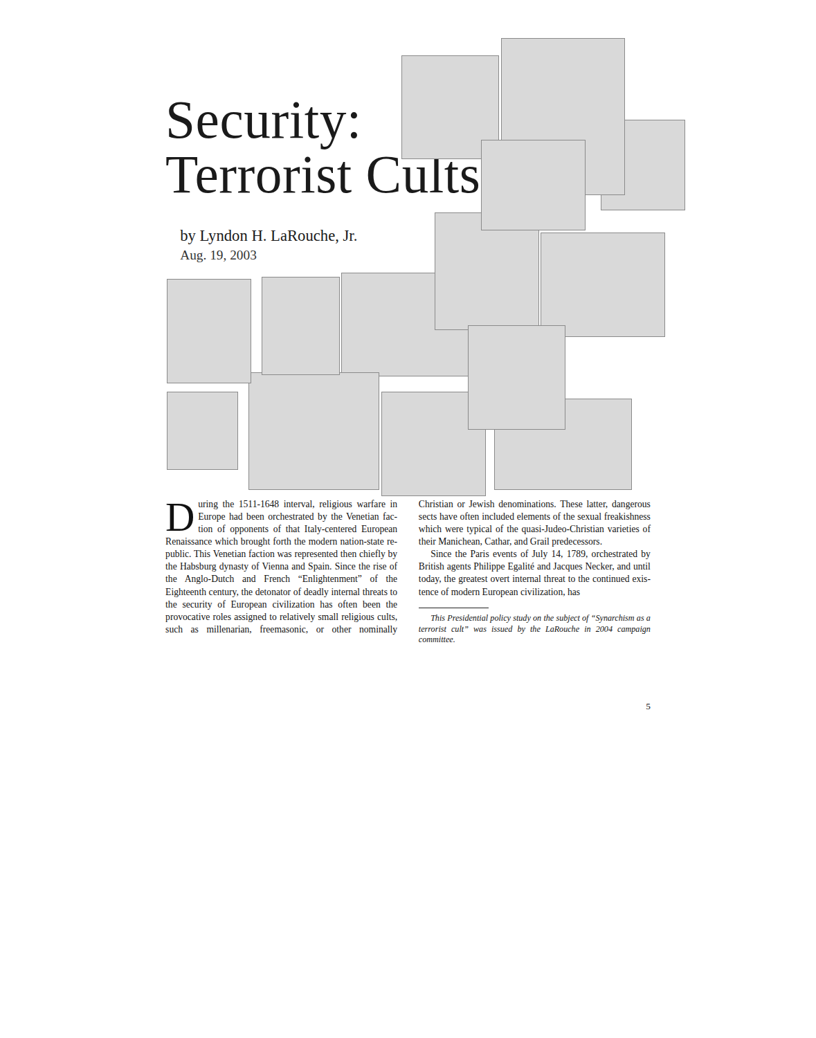Security:Terrorist Cults
by Lyndon H. LaRouche, Jr. Aug. 19, 2003
During the 1511-1648 interval, religious warfare in Europe had been orchestrated by the Venetian faction of opponents of that Italy-centered European Renaissance which brought forth the modern nation-state republic. This Venetian faction was represented then chiefly by the Habsburg dynasty of Vienna and Spain. Since the rise of the Anglo-Dutch and French “Enlightenment” of the Eighteenth century, the detonator of deadly internal threats to the security of European civilization has often been the provocative roles assigned to relatively small religious cults, such as millenarian, freemasonic, or other nominally Christian or Jewish denominations. These latter, dangerous sects have often included elements of the sexual freakishness which were typical of the quasi-Judeo-Christian varieties of their Manichean, Cathar, and Grail predecessors.
Since the Paris events of July 14, 1789, orchestrated by British agents Philippe Egalité and Jacques Necker, and until today, the greatest overt internal threat to the continued existence of modern European civilization, has
This Presidential policy study on the subject of “Synarchism as a terrorist cult” was issued by the LaRouche in 2004 campaign committee.
5